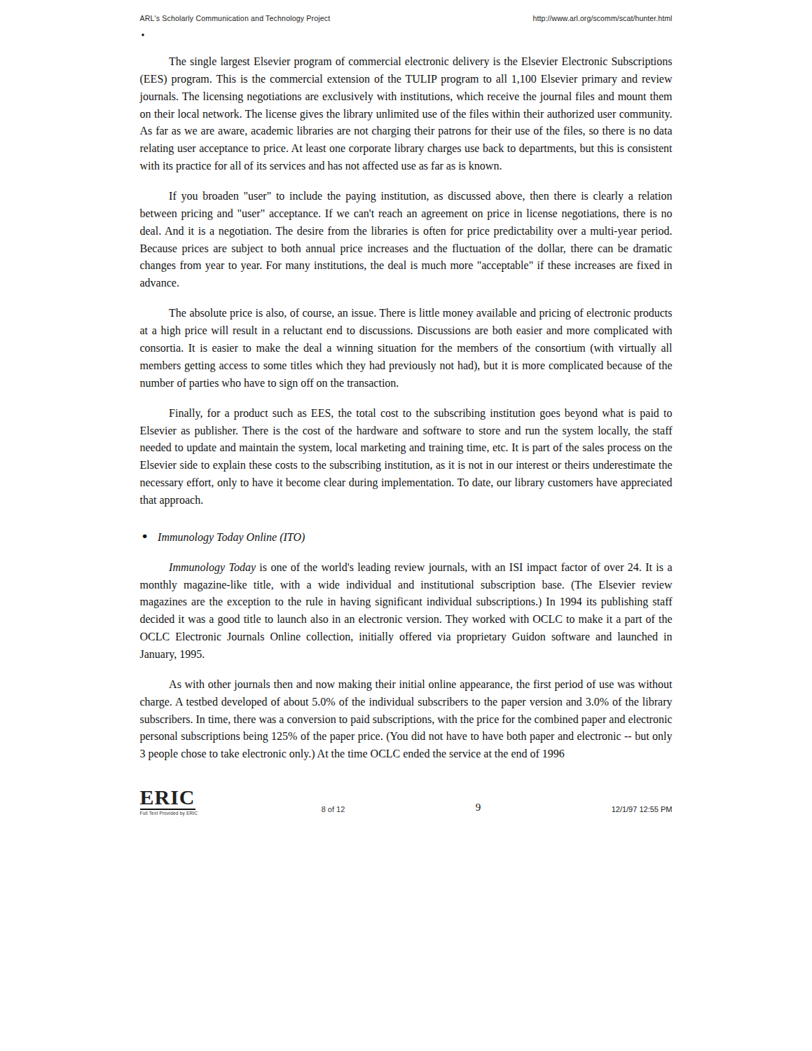ARL's Scholarly Communication and Technology Project http://www.arl.org/scomm/scat/hunter.html
•
The single largest Elsevier program of commercial electronic delivery is the Elsevier Electronic Subscriptions (EES) program. This is the commercial extension of the TULIP program to all 1,100 Elsevier primary and review journals. The licensing negotiations are exclusively with institutions, which receive the journal files and mount them on their local network. The license gives the library unlimited use of the files within their authorized user community. As far as we are aware, academic libraries are not charging their patrons for their use of the files, so there is no data relating user acceptance to price. At least one corporate library charges use back to departments, but this is consistent with its practice for all of its services and has not affected use as far as is known.
If you broaden "user" to include the paying institution, as discussed above, then there is clearly a relation between pricing and "user" acceptance. If we can't reach an agreement on price in license negotiations, there is no deal. And it is a negotiation. The desire from the libraries is often for price predictability over a multi-year period. Because prices are subject to both annual price increases and the fluctuation of the dollar, there can be dramatic changes from year to year. For many institutions, the deal is much more "acceptable" if these increases are fixed in advance.
The absolute price is also, of course, an issue. There is little money available and pricing of electronic products at a high price will result in a reluctant end to discussions. Discussions are both easier and more complicated with consortia. It is easier to make the deal a winning situation for the members of the consortium (with virtually all members getting access to some titles which they had previously not had), but it is more complicated because of the number of parties who have to sign off on the transaction.
Finally, for a product such as EES, the total cost to the subscribing institution goes beyond what is paid to Elsevier as publisher. There is the cost of the hardware and software to store and run the system locally, the staff needed to update and maintain the system, local marketing and training time, etc. It is part of the sales process on the Elsevier side to explain these costs to the subscribing institution, as it is not in our interest or theirs underestimate the necessary effort, only to have it become clear during implementation. To date, our library customers have appreciated that approach.
Immunology Today Online (ITO)
Immunology Today is one of the world's leading review journals, with an ISI impact factor of over 24. It is a monthly magazine-like title, with a wide individual and institutional subscription base. (The Elsevier review magazines are the exception to the rule in having significant individual subscriptions.) In 1994 its publishing staff decided it was a good title to launch also in an electronic version. They worked with OCLC to make it a part of the OCLC Electronic Journals Online collection, initially offered via proprietary Guidon software and launched in January, 1995.
As with other journals then and now making their initial online appearance, the first period of use was without charge. A testbed developed of about 5.0% of the individual subscribers to the paper version and 3.0% of the library subscribers. In time, there was a conversion to paid subscriptions, with the price for the combined paper and electronic personal subscriptions being 125% of the paper price. (You did not have to have both paper and electronic -- but only 3 people chose to take electronic only.) At the time OCLC ended the service at the end of 1996
ERIC
Full Text Provided by ERIC
8 of 12
9
12/1/97 12:55 PM